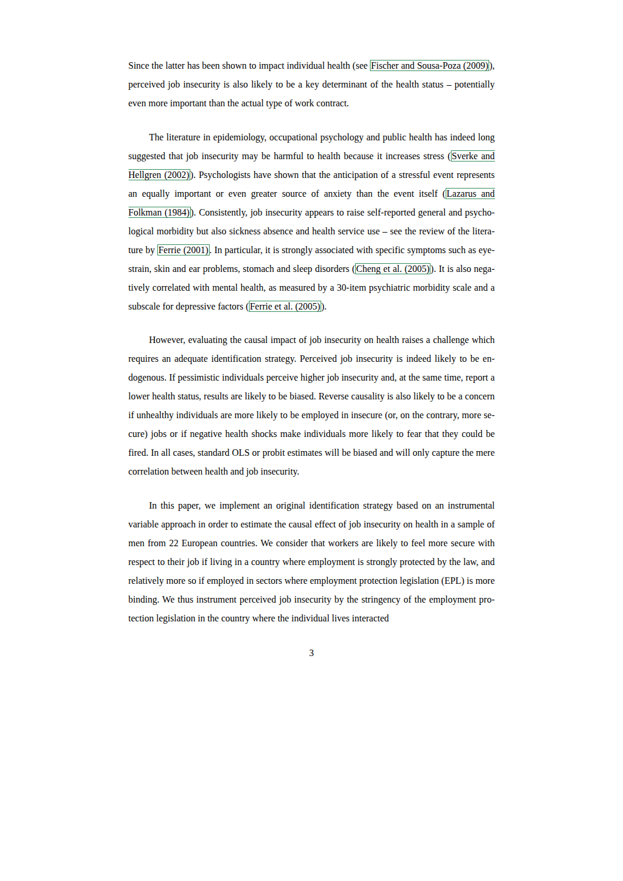Since the latter has been shown to impact individual health (see Fischer and Sousa-Poza (2009)), perceived job insecurity is also likely to be a key determinant of the health status – potentially even more important than the actual type of work contract.
The literature in epidemiology, occupational psychology and public health has indeed long suggested that job insecurity may be harmful to health because it increases stress (Sverke and Hellgren (2002)). Psychologists have shown that the anticipation of a stressful event represents an equally important or even greater source of anxiety than the event itself (Lazarus and Folkman (1984)). Consistently, job insecurity appears to raise self-reported general and psychological morbidity but also sickness absence and health service use – see the review of the literature by Ferrie (2001). In particular, it is strongly associated with specific symptoms such as eyestrain, skin and ear problems, stomach and sleep disorders (Cheng et al. (2005)). It is also negatively correlated with mental health, as measured by a 30-item psychiatric morbidity scale and a subscale for depressive factors (Ferrie et al. (2005)).
However, evaluating the causal impact of job insecurity on health raises a challenge which requires an adequate identification strategy. Perceived job insecurity is indeed likely to be endogenous. If pessimistic individuals perceive higher job insecurity and, at the same time, report a lower health status, results are likely to be biased. Reverse causality is also likely to be a concern if unhealthy individuals are more likely to be employed in insecure (or, on the contrary, more secure) jobs or if negative health shocks make individuals more likely to fear that they could be fired. In all cases, standard OLS or probit estimates will be biased and will only capture the mere correlation between health and job insecurity.
In this paper, we implement an original identification strategy based on an instrumental variable approach in order to estimate the causal effect of job insecurity on health in a sample of men from 22 European countries. We consider that workers are likely to feel more secure with respect to their job if living in a country where employment is strongly protected by the law, and relatively more so if employed in sectors where employment protection legislation (EPL) is more binding. We thus instrument perceived job insecurity by the stringency of the employment protection legislation in the country where the individual lives interacted
3